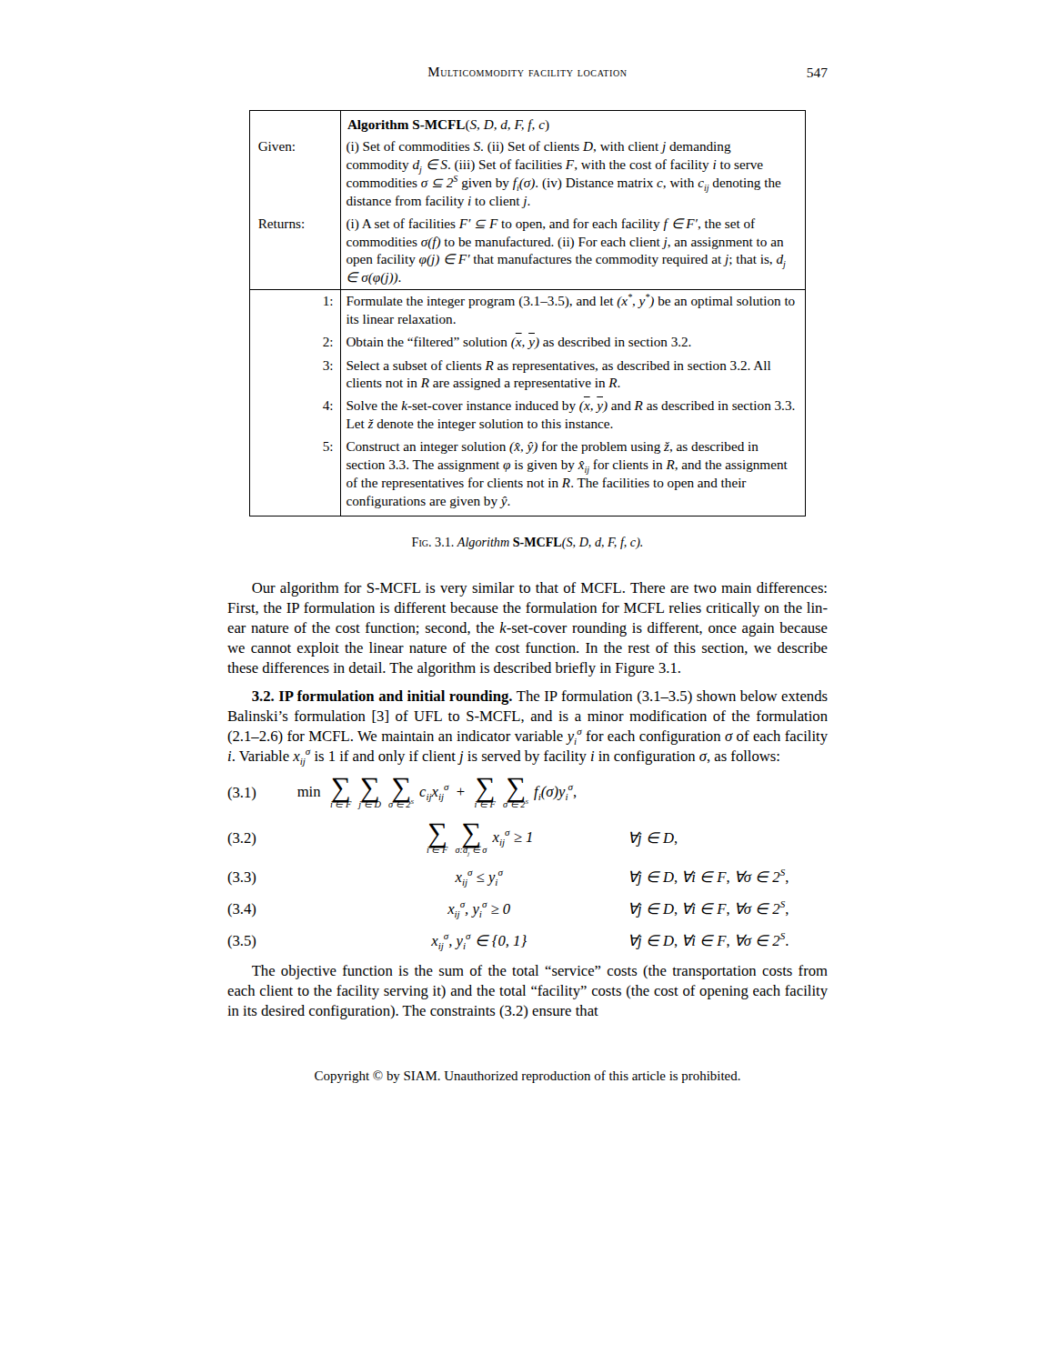Multicommodity facility location 547
| | Algorithm S-MCFL ( S, D, d, F, f, c ) |
| Given: | (i) Set of commodities S . (ii) Set of clients D , with client j demanding commodity d j ∈ S . (iii) Set of facilities F , with the cost of facility i to serve commodities σ ⊆ 2 S given by f i (σ) . (iv) Distance matrix c , with c ij denoting the distance from facility i to client j . |
| Returns: | (i) A set of facilities F′ ⊆ F to open, and for each facility f ∈ F′ , the set of commodities σ(f) to be manufactured. (ii) For each client j , an assignment to an open facility φ(j) ∈ F′ that manufactures the commodity required at j ; that is, d j ∈ σ(φ(j)) . |
| 1: | Formulate the integer program (3.1–3.5), and let (x * , y * ) be an optimal solution to its linear relaxation. |
| 2: | Obtain the “filtered” solution ( x , y ) as described in section 3.2. |
| 3: | Select a subset of clients R as representatives, as described in section 3.2. All clients not in R are assigned a representative in R . |
| 4: | Solve the k -set-cover instance induced by ( x , y ) and R as described in section 3.3. Let ž denote the integer solution to this instance. |
| 5: | Construct an integer solution (x̂, ŷ) for the problem using ž , as described in section 3.3. The assignment φ is given by x̂ ij for clients in R , and the assignment of the representatives for clients not in R . The facilities to open and their configurations are given by ŷ . |
Fig. 3.1. Algorithm S-MCFL(S, D, d, F, f, c).
Our algorithm for S-MCFL is very similar to that of MCFL. There are two main differences: First, the IP formulation is different because the formulation for MCFL relies critically on the linear nature of the cost function; second, the k-set-cover rounding is different, once again because we cannot exploit the linear nature of the cost function. In the rest of this section, we describe these differences in detail. The algorithm is described briefly in Figure 3.1.
3.2. IP formulation and initial rounding. The IP formulation (3.1–3.5) shown below extends Balinski’s formulation [3] of UFL to S-MCFL, and is a minor modification of the formulation (2.1–2.6) for MCFL. We maintain an indicator variable yiσ for each configuration σ of each facility i. Variable xijσ is 1 if and only if client j is served by facility i in configuration σ, as follows:
| (3.1) | min ∑ i ∈ F ∑ j ∈ D ∑ σ ∈ 2 S c ij x ij σ + ∑ i ∈ F ∑ σ ∈ 2 S f i (σ)y i σ , |
| (3.2) | ∑ i ∈ F ∑ σ:d j ∈ σ x ij σ ≥ 1 | ∀j ∈ D , |
| (3.3) | x ij σ ≤ y i σ | ∀j ∈ D , ∀i ∈ F , ∀σ ∈ 2 S , |
| (3.4) | x ij σ , y i σ ≥ 0 | ∀j ∈ D , ∀i ∈ F , ∀σ ∈ 2 S , |
| (3.5) | x ij σ , y i σ ∈ {0, 1} | ∀j ∈ D , ∀i ∈ F , ∀σ ∈ 2 S . |
The objective function is the sum of the total “service” costs (the transportation costs from each client to the facility serving it) and the total “facility” costs (the cost of opening each facility in its desired configuration). The constraints (3.2) ensure that
Copyright © by SIAM. Unauthorized reproduction of this article is prohibited.